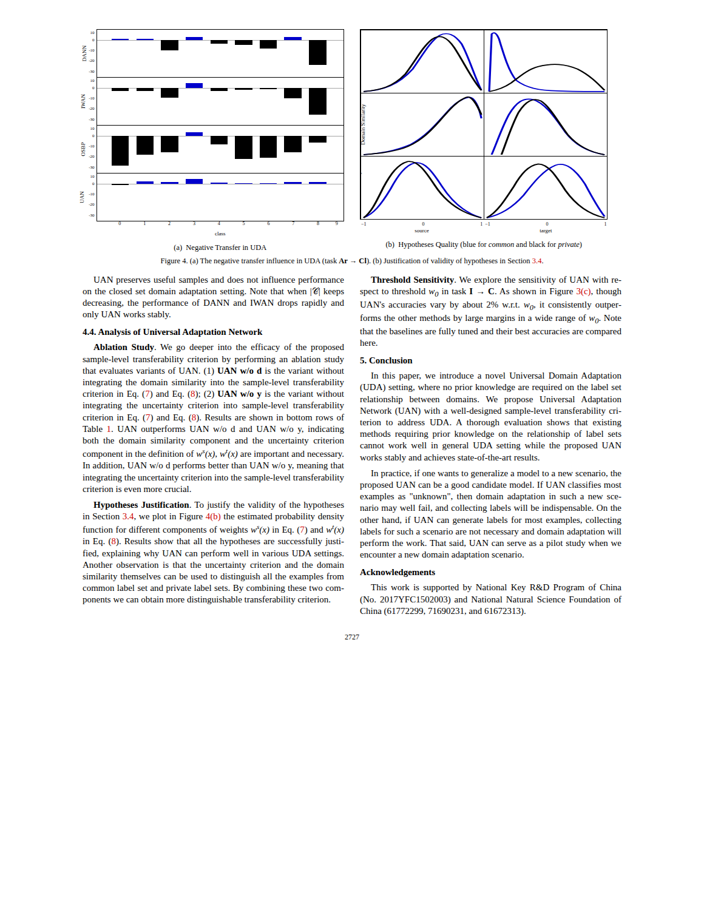DANN
10 0 -10 -20 -30
IWAN
10 0 -10 -20 -30
OSBP
10 0 -10 -20 -30
UAN
10 0 -10 -20 -30
0 1 2 3 4 5 6 7 8 9
class
(a) Negative Transfer in UDA
Uncertainty
Domain Similarity
Transferability
−101
source
−101
target
(b) Hypotheses Quality (blue for common and black for private)
Figure 4. (a) The negative transfer influence in UDA (task Ar → Cl). (b) Justification of validity of hypotheses in Section 3.4.
UAN preserves useful samples and does not influence performance on the closed set domain adaptation setting. Note that when |𝒞| keeps decreasing, the performance of DANN and IWAN drops rapidly and only UAN works stably.
4.4. Analysis of Universal Adaptation Network
Ablation Study. We go deeper into the efficacy of the proposed sample-level transferability criterion by performing an ablation study that evaluates variants of UAN. (1) UAN w/o d is the variant without integrating the domain similarity into the sample-level transferability criterion in Eq. (7) and Eq. (8); (2) UAN w/o y is the variant without integrating the uncertainty criterion into sample-level transferability criterion in Eq. (7) and Eq. (8). Results are shown in bottom rows of Table 1. UAN outperforms UAN w/o d and UAN w/o y, indicating both the domain similarity component and the uncertainty criterion component in the definition of ws(x), wt(x) are important and necessary. In addition, UAN w/o d performs better than UAN w/o y, meaning that integrating the uncertainty criterion into the sample-level transferability criterion is even more crucial.
Hypotheses Justification. To justify the validity of the hypotheses in Section 3.4, we plot in Figure 4(b) the estimated probability density function for different components of weights ws(x) in Eq. (7) and wt(x) in Eq. (8). Results show that all the hypotheses are successfully justified, explaining why UAN can perform well in various UDA settings. Another observation is that the uncertainty criterion and the domain similarity themselves can be used to distinguish all the examples from common label set and private label sets. By combining these two components we can obtain more distinguishable transferability criterion.
Threshold Sensitivity. We explore the sensitivity of UAN with respect to threshold w0 in task I → C. As shown in Figure 3(c), though UAN's accuracies vary by about 2% w.r.t. w0, it consistently outperforms the other methods by large margins in a wide range of w0. Note that the baselines are fully tuned and their best accuracies are compared here.
5. Conclusion
In this paper, we introduce a novel Universal Domain Adaptation (UDA) setting, where no prior knowledge are required on the label set relationship between domains. We propose Universal Adaptation Network (UAN) with a well-designed sample-level transferability criterion to address UDA. A thorough evaluation shows that existing methods requiring prior knowledge on the relationship of label sets cannot work well in general UDA setting while the proposed UAN works stably and achieves state-of-the-art results.
In practice, if one wants to generalize a model to a new scenario, the proposed UAN can be a good candidate model. If UAN classifies most examples as "unknown", then domain adaptation in such a new scenario may well fail, and collecting labels will be indispensable. On the other hand, if UAN can generate labels for most examples, collecting labels for such a scenario are not necessary and domain adaptation will perform the work. That said, UAN can serve as a pilot study when we encounter a new domain adaptation scenario.
Acknowledgements
This work is supported by National Key R&D Program of China (No. 2017YFC1502003) and National Natural Science Foundation of China (61772299, 71690231, and 61672313).
2727